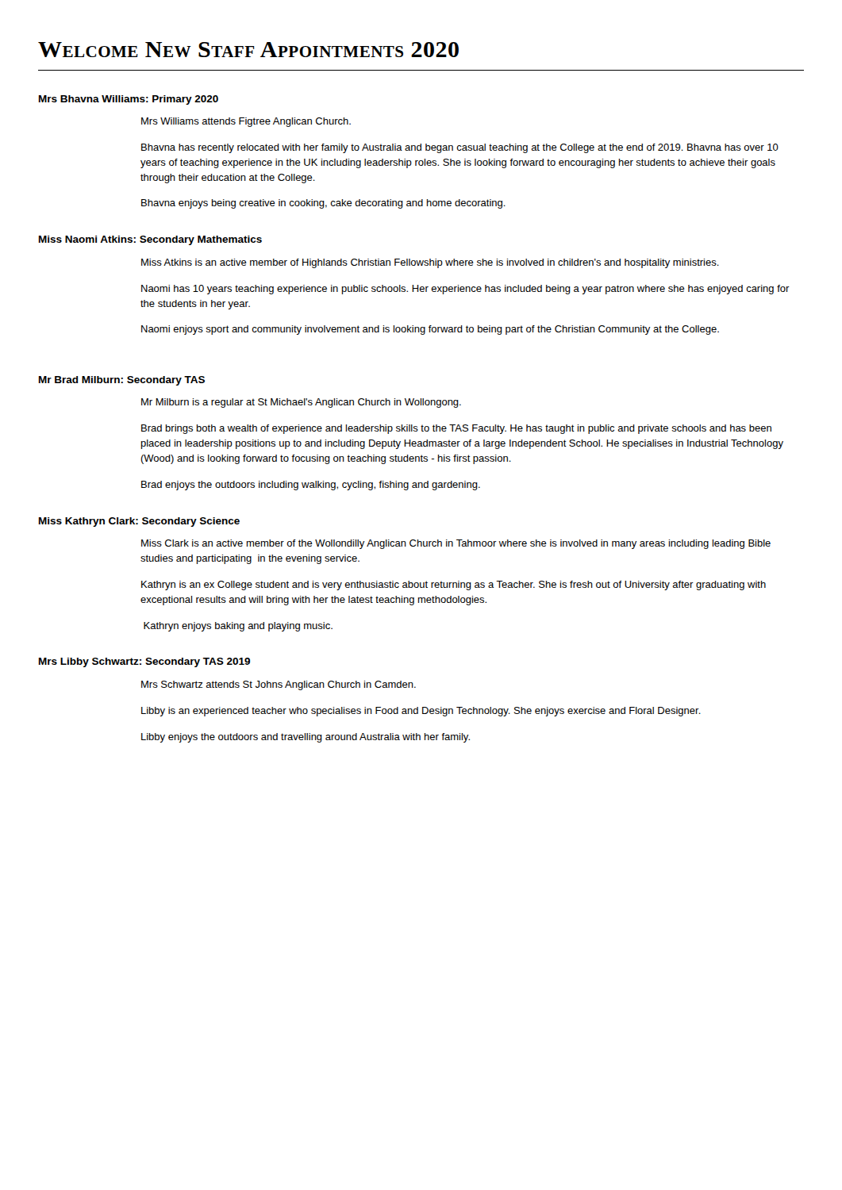Welcome New Staff Appointments 2020
Mrs Bhavna Williams: Primary 2020
Mrs Williams attends Figtree Anglican Church.
Bhavna has recently relocated with her family to Australia and began casual teaching at the College at the end of 2019. Bhavna has over 10 years of teaching experience in the UK including leadership roles. She is looking forward to encouraging her students to achieve their goals through their education at the College.
Bhavna enjoys being creative in cooking, cake decorating and home decorating.
Miss Naomi Atkins: Secondary Mathematics
Miss Atkins is an active member of Highlands Christian Fellowship where she is involved in children's and hospitality ministries.
Naomi has 10 years teaching experience in public schools. Her experience has included being a year patron where she has enjoyed caring for the students in her year.
Naomi enjoys sport and community involvement and is looking forward to being part of the Christian Community at the College.
Mr Brad Milburn: Secondary TAS
Mr Milburn is a regular at St Michael's Anglican Church in Wollongong.
Brad brings both a wealth of experience and leadership skills to the TAS Faculty. He has taught in public and private schools and has been placed in leadership positions up to and including Deputy Headmaster of a large Independent School. He specialises in Industrial Technology (Wood) and is looking forward to focusing on teaching students - his first passion.
Brad enjoys the outdoors including walking, cycling, fishing and gardening.
Miss Kathryn Clark: Secondary Science
Miss Clark is an active member of the Wollondilly Anglican Church in Tahmoor where she is involved in many areas including leading Bible studies and participating in the evening service.
Kathryn is an ex College student and is very enthusiastic about returning as a Teacher. She is fresh out of University after graduating with exceptional results and will bring with her the latest teaching methodologies.
Kathryn enjoys baking and playing music.
Mrs Libby Schwartz: Secondary TAS 2019
Mrs Schwartz attends St Johns Anglican Church in Camden.
Libby is an experienced teacher who specialises in Food and Design Technology. She enjoys exercise and Floral Designer.
Libby enjoys the outdoors and travelling around Australia with her family.